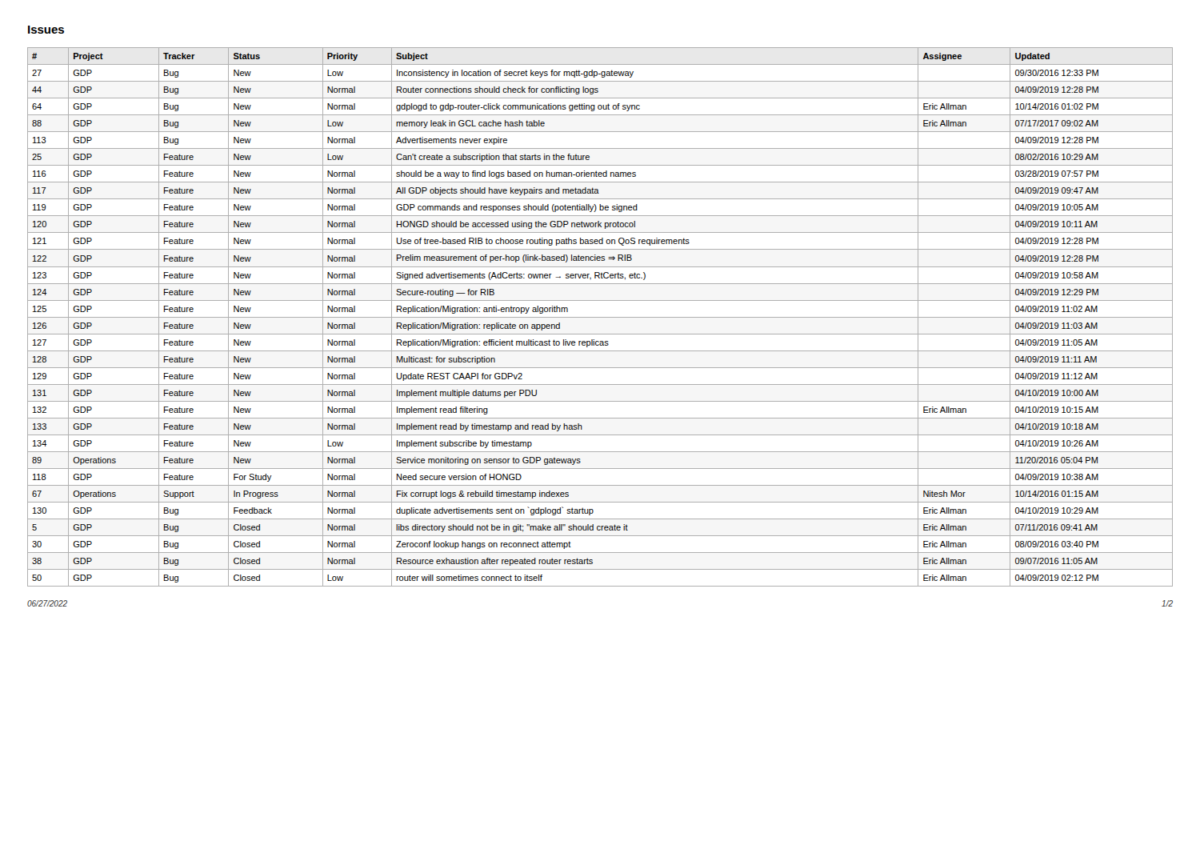Issues
| # | Project | Tracker | Status | Priority | Subject | Assignee | Updated |
| --- | --- | --- | --- | --- | --- | --- | --- |
| 27 | GDP | Bug | New | Low | Inconsistency in location of secret keys for mqtt-gdp-gateway | | 09/30/2016 12:33 PM |
| 44 | GDP | Bug | New | Normal | Router connections should check for conflicting logs | | 04/09/2019 12:28 PM |
| 64 | GDP | Bug | New | Normal | gdplogd to gdp-router-click communications getting out of sync | Eric Allman | 10/14/2016 01:02 PM |
| 88 | GDP | Bug | New | Low | memory leak in GCL cache hash table | Eric Allman | 07/17/2017 09:02 AM |
| 113 | GDP | Bug | New | Normal | Advertisements never expire | | 04/09/2019 12:28 PM |
| 25 | GDP | Feature | New | Low | Can't create a subscription that starts in the future | | 08/02/2016 10:29 AM |
| 116 | GDP | Feature | New | Normal | should be a way to find logs based on human-oriented names | | 03/28/2019 07:57 PM |
| 117 | GDP | Feature | New | Normal | All GDP objects should have keypairs and metadata | | 04/09/2019 09:47 AM |
| 119 | GDP | Feature | New | Normal | GDP commands and responses should (potentially) be signed | | 04/09/2019 10:05 AM |
| 120 | GDP | Feature | New | Normal | HONGD should be accessed using the GDP network protocol | | 04/09/2019 10:11 AM |
| 121 | GDP | Feature | New | Normal | Use of tree-based RIB to choose routing paths based on QoS requirements | | 04/09/2019 12:28 PM |
| 122 | GDP | Feature | New | Normal | Prelim measurement of per-hop (link-based) latencies ⇒ RIB | | 04/09/2019 12:28 PM |
| 123 | GDP | Feature | New | Normal | Signed advertisements (AdCerts: owner → server, RtCerts, etc.) | | 04/09/2019 10:58 AM |
| 124 | GDP | Feature | New | Normal | Secure-routing — for RIB | | 04/09/2019 12:29 PM |
| 125 | GDP | Feature | New | Normal | Replication/Migration: anti-entropy algorithm | | 04/09/2019 11:02 AM |
| 126 | GDP | Feature | New | Normal | Replication/Migration: replicate on append | | 04/09/2019 11:03 AM |
| 127 | GDP | Feature | New | Normal | Replication/Migration: efficient multicast to live replicas | | 04/09/2019 11:05 AM |
| 128 | GDP | Feature | New | Normal | Multicast: for subscription | | 04/09/2019 11:11 AM |
| 129 | GDP | Feature | New | Normal | Update REST CAAPI for GDPv2 | | 04/09/2019 11:12 AM |
| 131 | GDP | Feature | New | Normal | Implement multiple datums per PDU | | 04/10/2019 10:00 AM |
| 132 | GDP | Feature | New | Normal | Implement read filtering | Eric Allman | 04/10/2019 10:15 AM |
| 133 | GDP | Feature | New | Normal | Implement read by timestamp and read by hash | | 04/10/2019 10:18 AM |
| 134 | GDP | Feature | New | Low | Implement subscribe by timestamp | | 04/10/2019 10:26 AM |
| 89 | Operations | Feature | New | Normal | Service monitoring on sensor to GDP gateways | | 11/20/2016 05:04 PM |
| 118 | GDP | Feature | For Study | Normal | Need secure version of HONGD | | 04/09/2019 10:38 AM |
| 67 | Operations | Support | In Progress | Normal | Fix corrupt logs & rebuild timestamp indexes | Nitesh Mor | 10/14/2016 01:15 AM |
| 130 | GDP | Bug | Feedback | Normal | duplicate advertisements sent on `gdplogd` startup | Eric Allman | 04/10/2019 10:29 AM |
| 5 | GDP | Bug | Closed | Normal | libs directory should not be in git; "make all" should create it | Eric Allman | 07/11/2016 09:41 AM |
| 30 | GDP | Bug | Closed | Normal | Zeroconf lookup hangs on reconnect attempt | Eric Allman | 08/09/2016 03:40 PM |
| 38 | GDP | Bug | Closed | Normal | Resource exhaustion after repeated router restarts | Eric Allman | 09/07/2016 11:05 AM |
| 50 | GDP | Bug | Closed | Low | router will sometimes connect to itself | Eric Allman | 04/09/2019 02:12 PM |
06/27/2022 1/2